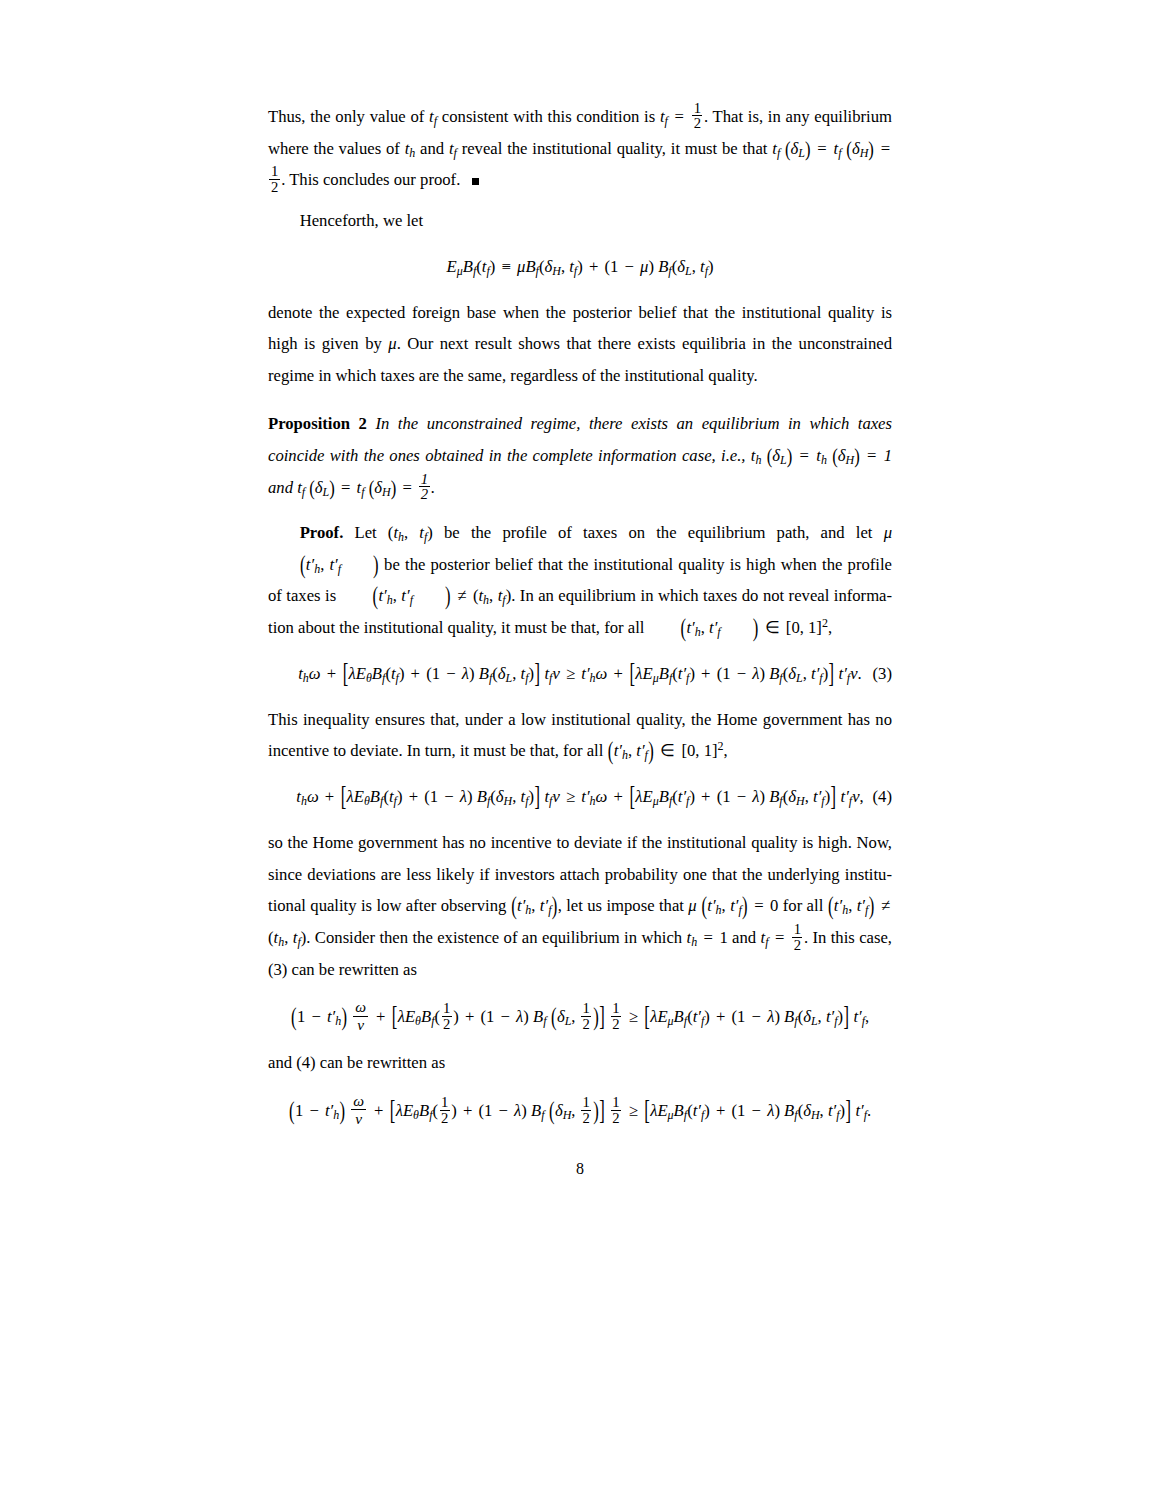Thus, the only value of tf consistent with this condition is tf = 12. That is, in any equilibrium where the values of th and tf reveal the institutional quality, it must be that tf (δL) = tf (δH) = 12. This concludes our proof.
Henceforth, we let
EμBf(tf) ≡ μBf(δH, tf) + (1 − μ) Bf(δL, tf)
denote the expected foreign base when the posterior belief that the institutional quality is high is given by μ. Our next result shows that there exists equilibria in the unconstrained regime in which taxes are the same, regardless of the institutional quality.
Proposition 2 In the unconstrained regime, there exists an equilibrium in which taxes coincide with the ones obtained in the complete information case, i.e., th (δL) = th (δH) = 1 and tf (δL) = tf (δH) = 12.
Proof. Let (th, tf) be the profile of taxes on the equilibrium path, and let μ (t′h, t′f) be the posterior belief that the institutional quality is high when the profile of taxes is (t′h, t′f) ≠ (th, tf). In an equilibrium in which taxes do not reveal information about the institutional quality, it must be that, for all (t′h, t′f) ∈ [0, 1]2,
thω + [λEθBf(tf) + (1 − λ) Bf(δL, tf)] tfv ≥ t′hω + [λEμBf(t′f) + (1 − λ) Bf(δL, t′f)] t′fv.
(3)
This inequality ensures that, under a low institutional quality, the Home government has no incentive to deviate. In turn, it must be that, for all (t′h, t′f) ∈ [0, 1]2,
thω + [λEθBf(tf) + (1 − λ) Bf(δH, tf)] tfv ≥ t′hω + [λEμBf(t′f) + (1 − λ) Bf(δH, t′f)] t′fv,
(4)
so the Home government has no incentive to deviate if the institutional quality is high. Now, since deviations are less likely if investors attach probability one that the underlying institutional quality is low after observing (t′h, t′f), let us impose that μ (t′h, t′f) = 0 for all (t′h, t′f) ≠ (th, tf). Consider then the existence of an equilibrium in which th = 1 and tf = 12. In this case, (3) can be rewritten as
(1 − t′h) ωv + [λEθBf(12) + (1 − λ) Bf (δL, 12)] 12 ≥ [λEμBf(t′f) + (1 − λ) Bf(δL, t′f)] t′f,
and (4) can be rewritten as
(1 − t′h) ωv + [λEθBf(12) + (1 − λ) Bf (δH, 12)] 12 ≥ [λEμBf(t′f) + (1 − λ) Bf(δH, t′f)] t′f.
8